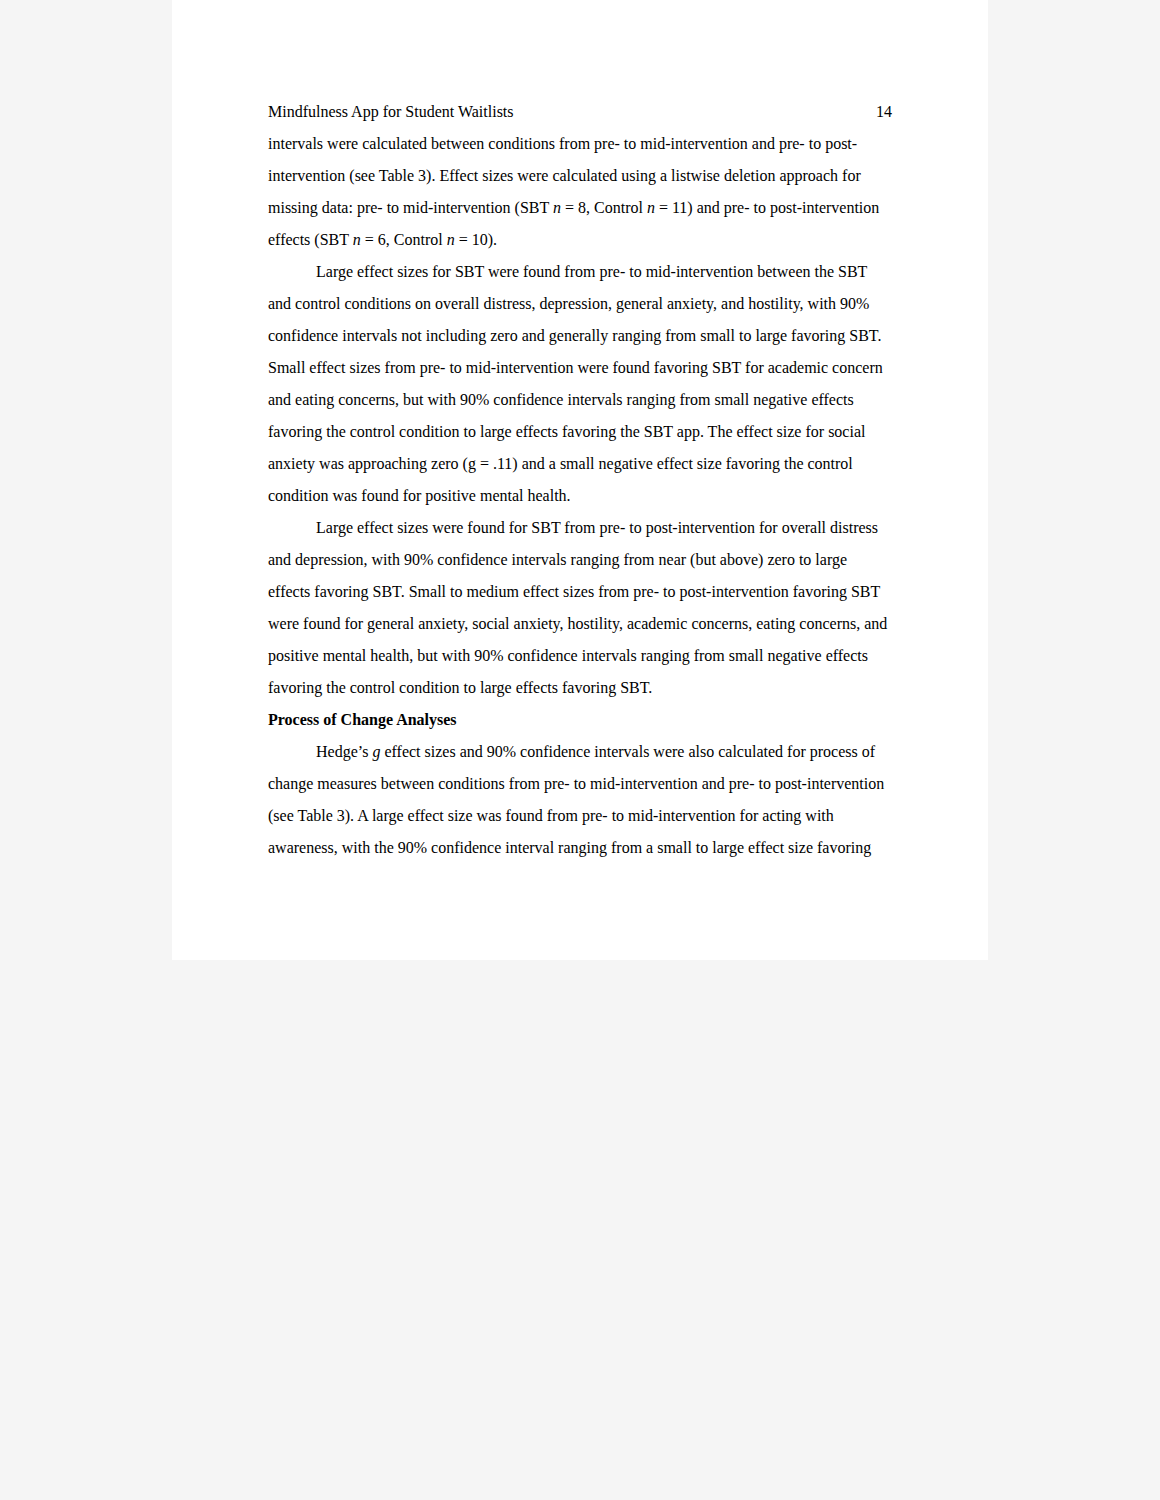Mindfulness App for Student Waitlists 14
intervals were calculated between conditions from pre- to mid-intervention and pre- to post-intervention (see Table 3). Effect sizes were calculated using a listwise deletion approach for missing data: pre- to mid-intervention (SBT n = 8, Control n = 11) and pre- to post-intervention effects (SBT n = 6, Control n = 10).
Large effect sizes for SBT were found from pre- to mid-intervention between the SBT and control conditions on overall distress, depression, general anxiety, and hostility, with 90% confidence intervals not including zero and generally ranging from small to large favoring SBT. Small effect sizes from pre- to mid-intervention were found favoring SBT for academic concern and eating concerns, but with 90% confidence intervals ranging from small negative effects favoring the control condition to large effects favoring the SBT app. The effect size for social anxiety was approaching zero (g = .11) and a small negative effect size favoring the control condition was found for positive mental health.
Large effect sizes were found for SBT from pre- to post-intervention for overall distress and depression, with 90% confidence intervals ranging from near (but above) zero to large effects favoring SBT. Small to medium effect sizes from pre- to post-intervention favoring SBT were found for general anxiety, social anxiety, hostility, academic concerns, eating concerns, and positive mental health, but with 90% confidence intervals ranging from small negative effects favoring the control condition to large effects favoring SBT.
Process of Change Analyses
Hedge’s g effect sizes and 90% confidence intervals were also calculated for process of change measures between conditions from pre- to mid-intervention and pre- to post-intervention (see Table 3). A large effect size was found from pre- to mid-intervention for acting with awareness, with the 90% confidence interval ranging from a small to large effect size favoring